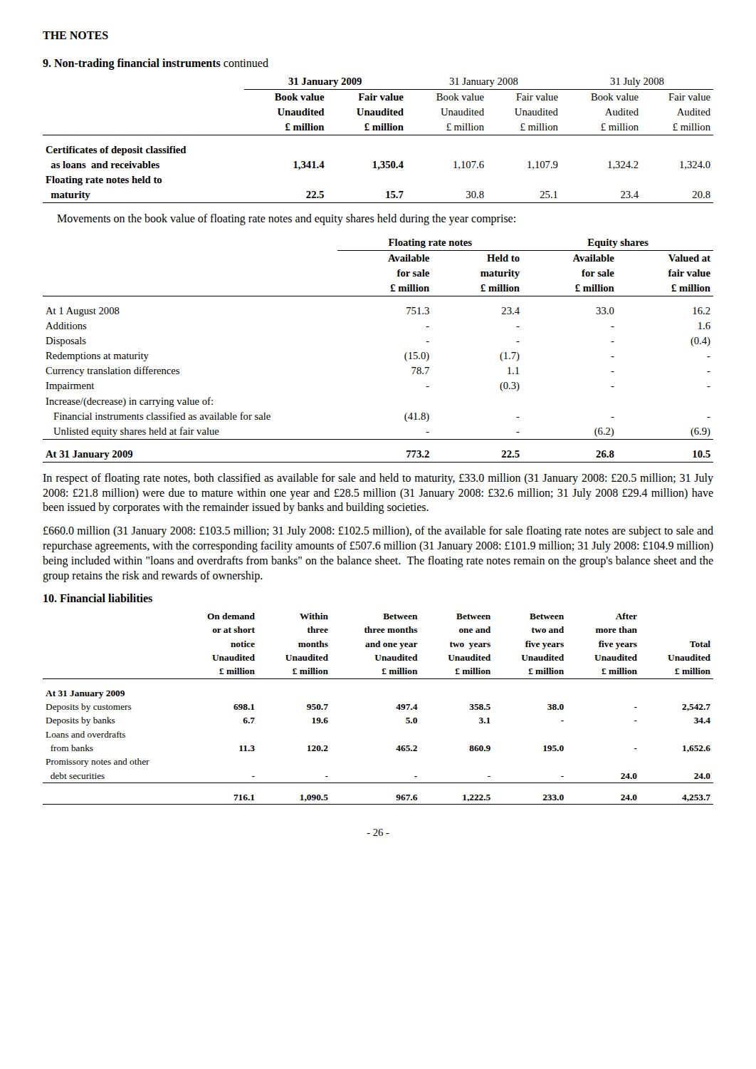THE NOTES
9. Non-trading financial instruments continued
| | 31 January 2009 | 31 January 2008 | 31 July 2008 |
| | Book value | Fair value | Book value | Fair value | Book value | Fair value |
| | Unaudited | Unaudited | Unaudited | Unaudited | Audited | Audited |
| | £ million | £ million | £ million | £ million | £ million | £ million |
| Certificates of deposit classified | |
| as loans and receivables | 1,341.4 | 1,350.4 | 1,107.6 | 1,107.9 | 1,324.2 | 1,324.0 |
| Floating rate notes held to | |
| maturity | 22.5 | 15.7 | 30.8 | 25.1 | 23.4 | 20.8 |
Movements on the book value of floating rate notes and equity shares held during the year comprise:
| | Floating rate notes | Equity shares |
| | Available | Held to | Available | Valued at |
| | for sale | maturity | for sale | fair value |
| | £ million | £ million | £ million | £ million |
| At 1 August 2008 | 751.3 | 23.4 | 33.0 | 16.2 |
| Additions | - | - | - | 1.6 |
| Disposals | - | - | - | (0.4) |
| Redemptions at maturity | (15.0) | (1.7) | - | - |
| Currency translation differences | 78.7 | 1.1 | - | - |
| Impairment | - | (0.3) | - | - |
| Increase/(decrease) in carrying value of: | |
| Financial instruments classified as available for sale | (41.8) | - | - | - |
| Unlisted equity shares held at fair value | - | - | (6.2) | (6.9) |
| At 31 January 2009 | 773.2 | 22.5 | 26.8 | 10.5 |
In respect of floating rate notes, both classified as available for sale and held to maturity, £33.0 million (31 January 2008: £20.5 million; 31 July 2008: £21.8 million) were due to mature within one year and £28.5 million (31 January 2008: £32.6 million; 31 July 2008 £29.4 million) have been issued by corporates with the remainder issued by banks and building societies.
£660.0 million (31 January 2008: £103.5 million; 31 July 2008: £102.5 million), of the available for sale floating rate notes are subject to sale and repurchase agreements, with the corresponding facility amounts of £507.6 million (31 January 2008: £101.9 million; 31 July 2008: £104.9 million) being included within "loans and overdrafts from banks" on the balance sheet. The floating rate notes remain on the group's balance sheet and the group retains the risk and rewards of ownership.
10. Financial liabilities
| | On demand | Within | Between | Between | Between | After | |
| | or at short | three | three months | one and | two and | more than | |
| | notice | months | and one year | two years | five years | five years | Total |
| | Unaudited | Unaudited | Unaudited | Unaudited | Unaudited | Unaudited | Unaudited |
| | £ million | £ million | £ million | £ million | £ million | £ million | £ million |
| At 31 January 2009 | |
| Deposits by customers | 698.1 | 950.7 | 497.4 | 358.5 | 38.0 | - | 2,542.7 |
| Deposits by banks | 6.7 | 19.6 | 5.0 | 3.1 | - | - | 34.4 |
| Loans and overdrafts | |
| from banks | 11.3 | 120.2 | 465.2 | 860.9 | 195.0 | - | 1,652.6 |
| Promissory notes and other | |
| debt securities | - | - | - | - | - | 24.0 | 24.0 |
| | 716.1 | 1,090.5 | 967.6 | 1,222.5 | 233.0 | 24.0 | 4,253.7 |
- 26 -